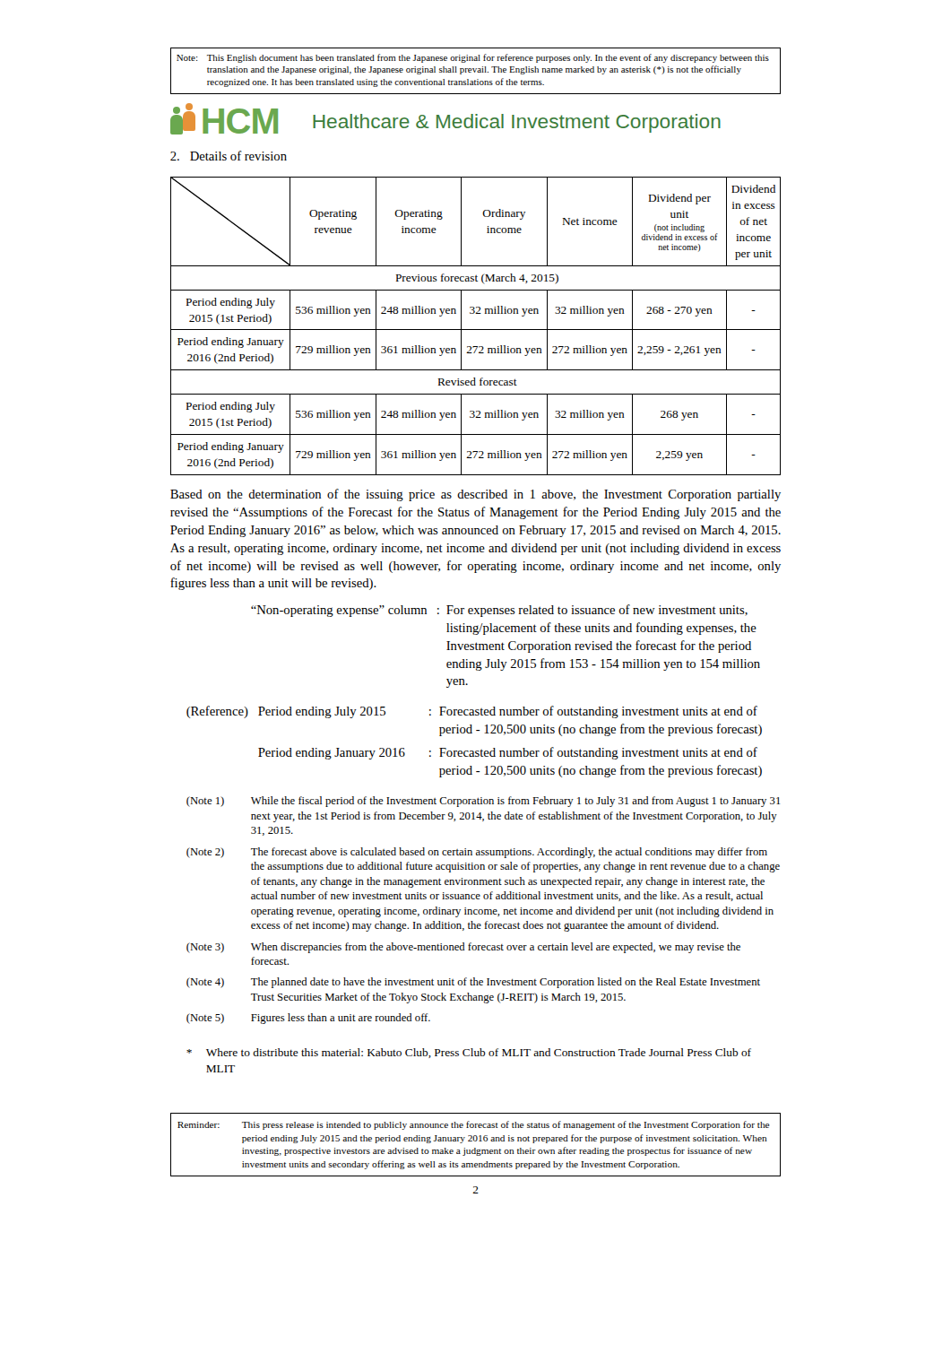| Note: | This English document has been translated from the Japanese original for reference purposes only. In the event of any discrepancy between this translation and the Japanese original, the Japanese original shall prevail. The English name marked by an asterisk (*) is not the officially recognized one. It has been translated using the conventional translations of the terms. |
HCM Healthcare & Medical Investment Corporation
2. Details of revision
| | Operating revenue | Operating income | Ordinary income | Net income | Dividend per unit (not including dividend in excess of net income) | Dividend in excess of net income per unit |
| Previous forecast (March 4, 2015) |
| Period ending July 2015 (1st Period) | 536 million yen | 248 million yen | 32 million yen | 32 million yen | 268 - 270 yen | - |
| Period ending January 2016 (2nd Period) | 729 million yen | 361 million yen | 272 million yen | 272 million yen | 2,259 - 2,261 yen | - |
| Revised forecast |
| Period ending July 2015 (1st Period) | 536 million yen | 248 million yen | 32 million yen | 32 million yen | 268 yen | - |
| Period ending January 2016 (2nd Period) | 729 million yen | 361 million yen | 272 million yen | 272 million yen | 2,259 yen | - |
Based on the determination of the issuing price as described in 1 above, the Investment Corporation partially revised the “Assumptions of the Forecast for the Status of Management for the Period Ending July 2015 and the Period Ending January 2016” as below, which was announced on February 17, 2015 and revised on March 4, 2015. As a result, operating income, ordinary income, net income and dividend per unit (not including dividend in excess of net income) will be revised as well (however, for operating income, ordinary income and net income, only figures less than a unit will be revised).
| “Non-operating expense” column | : | For expenses related to issuance of new investment units, listing/placement of these units and founding expenses, the Investment Corporation revised the forecast for the period ending July 2015 from 153 - 154 million yen to 154 million yen. |
| (Reference) | Period ending July 2015 | : | Forecasted number of outstanding investment units at end of period - 120,500 units (no change from the previous forecast) |
| | Period ending January 2016 | : | Forecasted number of outstanding investment units at end of period - 120,500 units (no change from the previous forecast) |
| (Note 1) | While the fiscal period of the Investment Corporation is from February 1 to July 31 and from August 1 to January 31 next year, the 1st Period is from December 9, 2014, the date of establishment of the Investment Corporation, to July 31, 2015. |
| (Note 2) | The forecast above is calculated based on certain assumptions. Accordingly, the actual conditions may differ from the assumptions due to additional future acquisition or sale of properties, any change in rent revenue due to a change of tenants, any change in the management environment such as unexpected repair, any change in interest rate, the actual number of new investment units or issuance of additional investment units, and the like. As a result, actual operating revenue, operating income, ordinary income, net income and dividend per unit (not including dividend in excess of net income) may change. In addition, the forecast does not guarantee the amount of dividend. |
| (Note 3) | When discrepancies from the above-mentioned forecast over a certain level are expected, we may revise the forecast. |
| (Note 4) | The planned date to have the investment unit of the Investment Corporation listed on the Real Estate Investment Trust Securities Market of the Tokyo Stock Exchange (J-REIT) is March 19, 2015. |
| (Note 5) | Figures less than a unit are rounded off. |
| * | Where to distribute this material: Kabuto Club, Press Club of MLIT and Construction Trade Journal Press Club of MLIT |
| Reminder: | This press release is intended to publicly announce the forecast of the status of management of the Investment Corporation for the period ending July 2015 and the period ending January 2016 and is not prepared for the purpose of investment solicitation. When investing, prospective investors are advised to make a judgment on their own after reading the prospectus for issuance of new investment units and secondary offering as well as its amendments prepared by the Investment Corporation. |
2